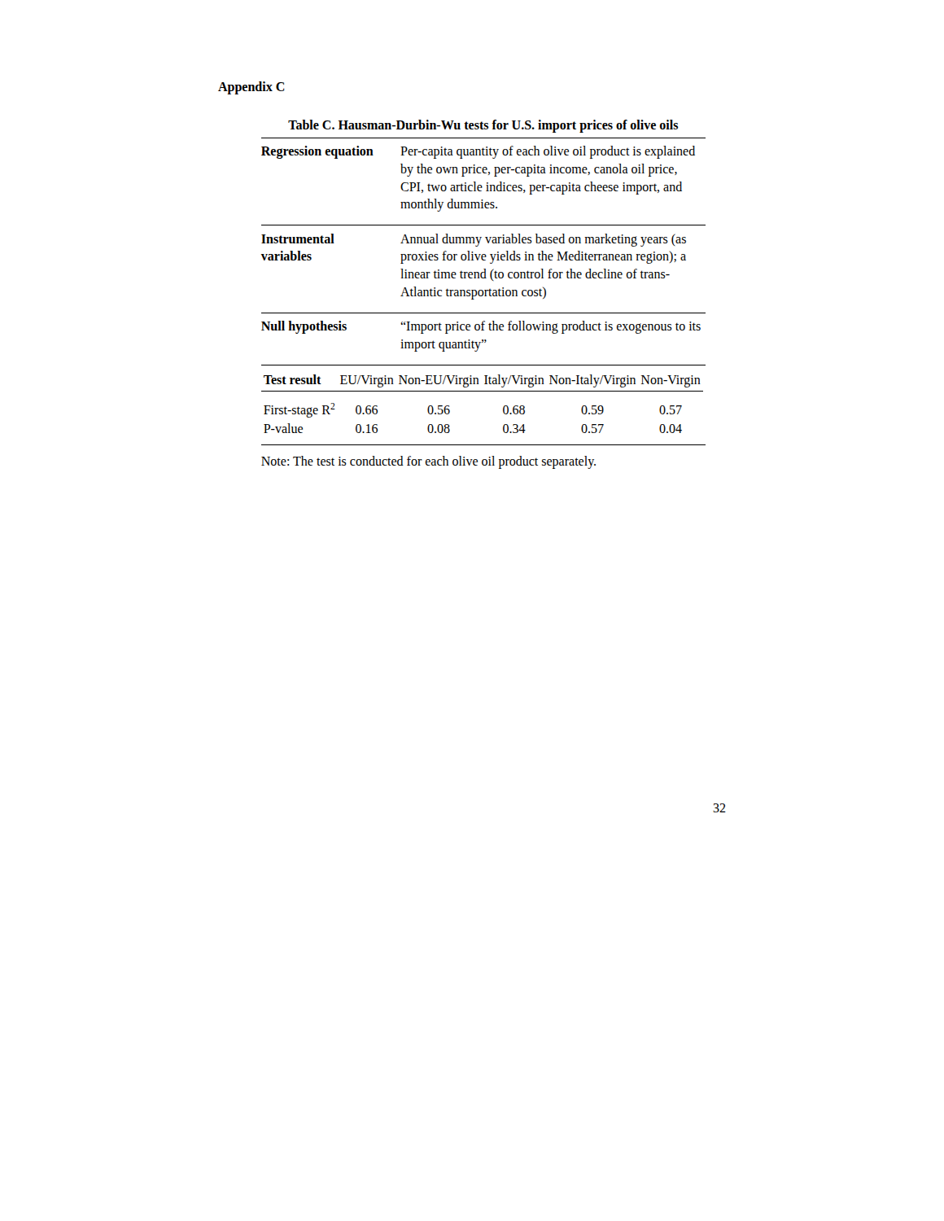Appendix C
Table C. Hausman-Durbin-Wu tests for U.S. import prices of olive oils
| Regression equation | Per-capita quantity of each olive oil product is explained by the own price, per-capita income, canola oil price, CPI, two article indices, per-capita cheese import, and monthly dummies. |
| Instrumental variables | Annual dummy variables based on marketing years (as proxies for olive yields in the Mediterranean region); a linear time trend (to control for the decline of trans-Atlantic transportation cost) |
| Null hypothesis | “Import price of the following product is exogenous to its import quantity” |
| / Test result / EU/Virgin / Non-EU/Virgin / Italy/Virgin / Non-Italy/Virgin / Non-Virgin / / --- / --- / --- / --- / --- / --- / / First-stage R 2 / 0.66 / 0.56 / 0.68 / 0.59 / 0.57 / / P-value / 0.16 / 0.08 / 0.34 / 0.57 / 0.04 / |
Note: The test is conducted for each olive oil product separately.
32